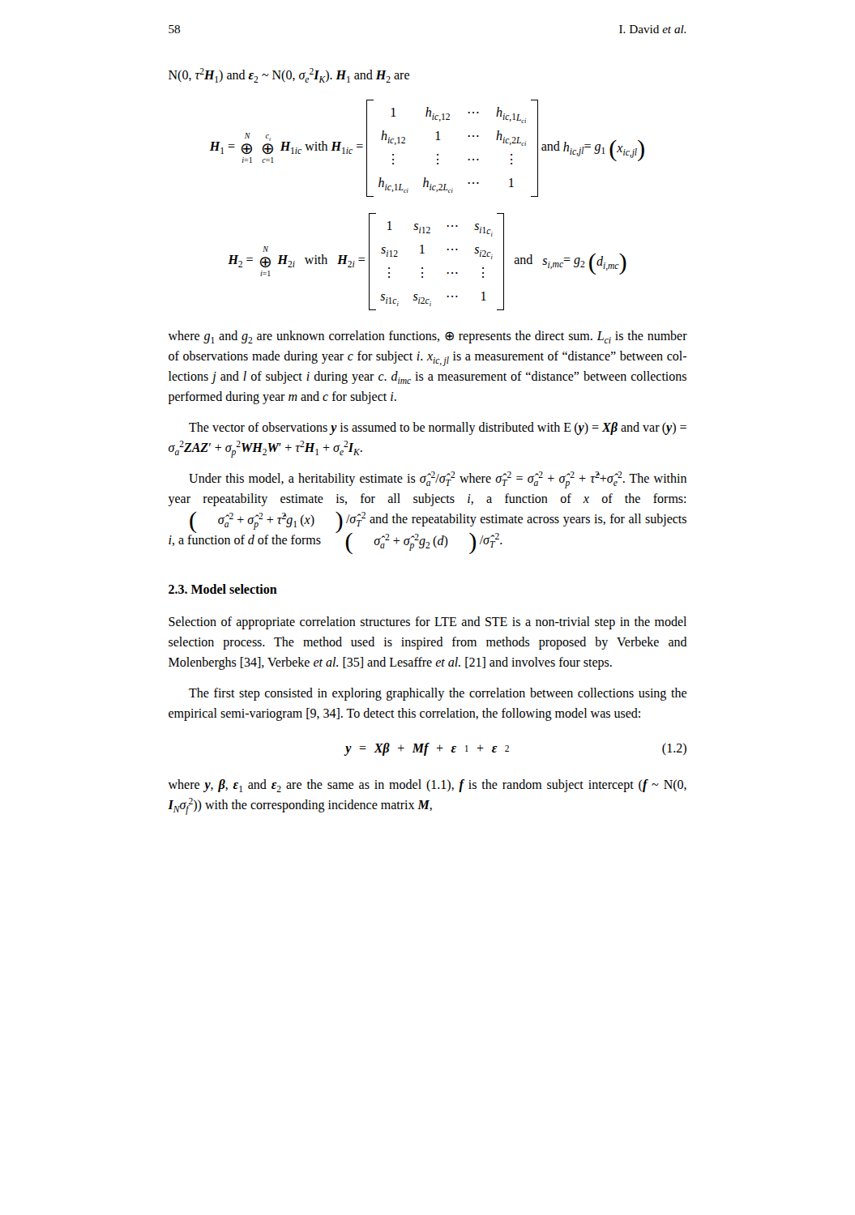58 I. David et al.
N(0, τ2H1) and ε2 ~ N(0, σe2IK). H1 and H2 are
H1 = N⊕i=1 ci⊕c=1 H1ic with H1ic = 1 hic,12⋯hic,1Lci hic,121⋯hic,2Lci ⋮⋮⋯⋮ hic,1Lci hic,2Lci⋯1 and hic,jl= g1 (xic,jl)
H2 = N⊕i=1 H2i with H2i = 1 si12⋯si1ci si121⋯si2ci ⋮⋮⋯⋮ si1ci si2ci⋯1 and si,mc= g2 (di,mc)
where g1 and g2 are unknown correlation functions, ⊕ represents the direct sum. Lci is the number of observations made during year c for subject i. xic, jl is a measurement of “distance” between collections j and l of subject i during year c. dimc is a measurement of “distance” between collections performed during year m and c for subject i.
The vector of observations y is assumed to be normally distributed with E (y) = Xβ and var (y) = σa2ZAZ′ + σp2WH2W′ + τ2H1 + σe2IK.
Under this model, a heritability estimate is σ̂a2/σ̂T2 where σ̂T2 = σ̂a2 + σ̂p2 + τ̂2+σ̂e2. The within year repeatability estimate is, for all subjects i, a function of x of the forms: (σ̂a2 + σ̂p2 + τ̂2g1 (x)) /σ̂T2 and the repeatability estimate across years is, for all subjects i, a function of d of the forms (σ̂a2 + σ̂p2g2 (d)) /σ̂T2.
2.3. Model selection
Selection of appropriate correlation structures for LTE and STE is a non-trivial step in the model selection process. The method used is inspired from methods proposed by Verbeke and Molenberghs [34], Verbeke et al. [35] and Lesaffre et al. [21] and involves four steps.
The first step consisted in exploring graphically the correlation between collections using the empirical semi-variogram [9, 34]. To detect this correlation, the following model was used:
y = Xβ + Mf + ε1 + ε2 (1.2)
where y, β, ε1 and ε2 are the same as in model (1.1), f is the random subject intercept (f ~ N(0, INσf2)) with the corresponding incidence matrix M,